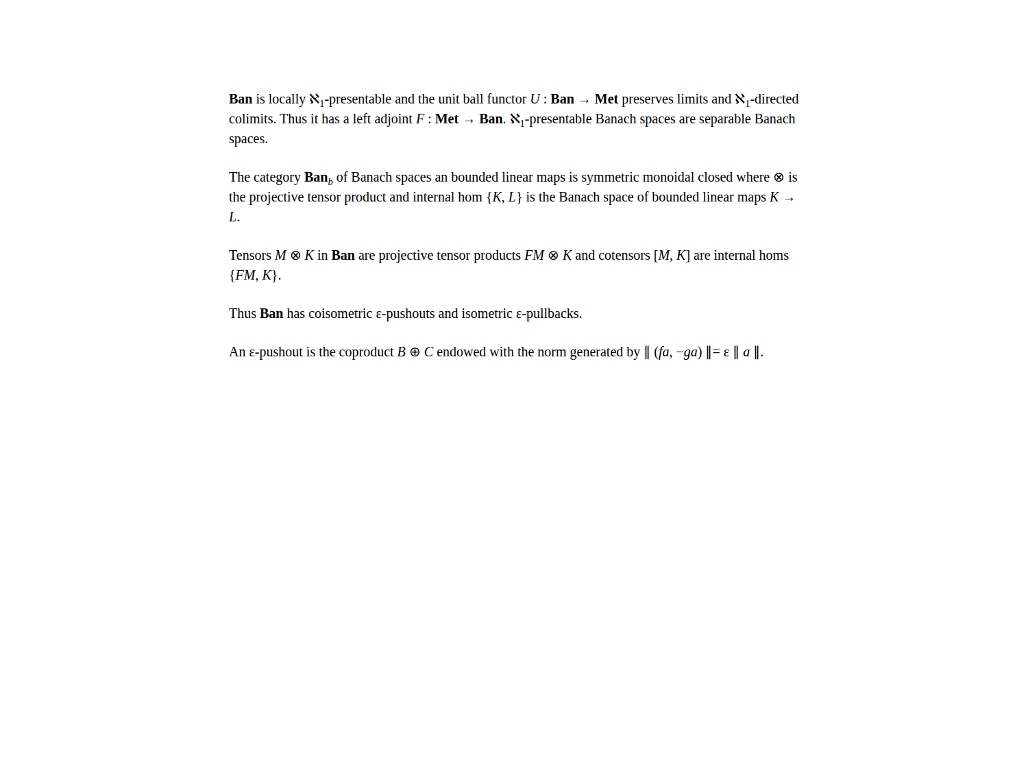Ban is locally ℵ1-presentable and the unit ball functor U : Ban → Met preserves limits and ℵ1-directed colimits. Thus it has a left adjoint F : Met → Ban. ℵ1-presentable Banach spaces are separable Banach spaces.
The category Banb of Banach spaces an bounded linear maps is symmetric monoidal closed where ⊗ is the projective tensor product and internal hom {K, L} is the Banach space of bounded linear maps K → L.
Tensors M ⊗ K in Ban are projective tensor products FM ⊗ K and cotensors [M, K] are internal homs {FM, K}.
Thus Ban has coisometric ε-pushouts and isometric ε-pullbacks.
An ε-pushout is the coproduct B ⊕ C endowed with the norm generated by ∥ (fa, −ga) ∥= ε ∥ a ∥.